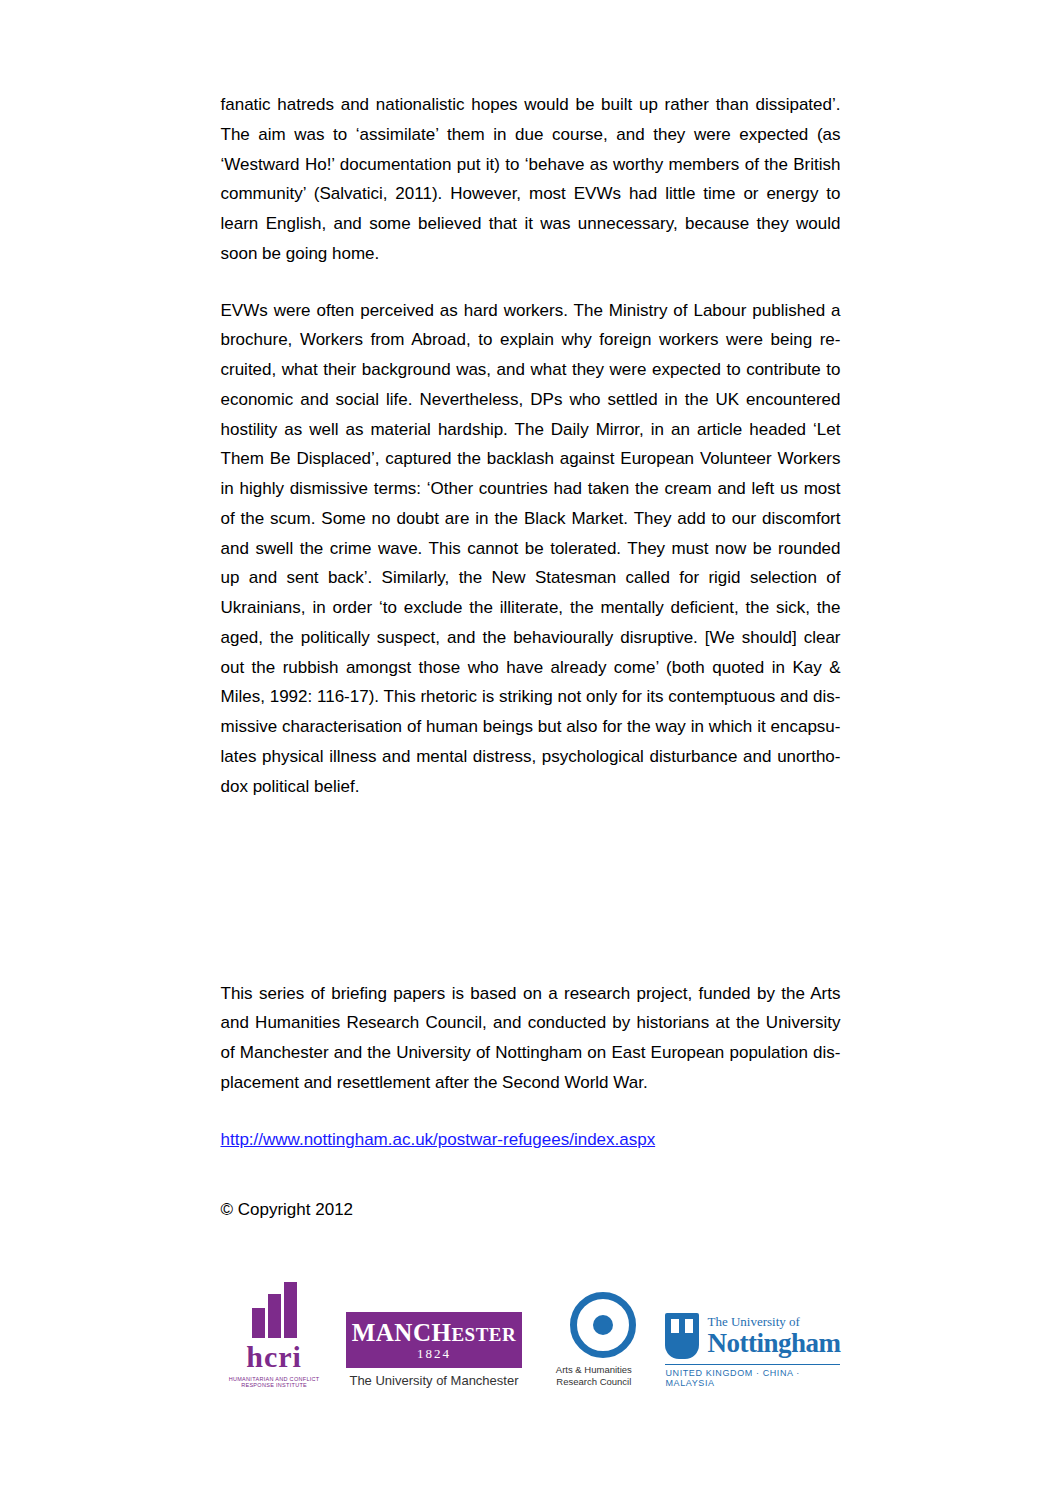fanatic hatreds and nationalistic hopes would be built up rather than dissipated’. The aim was to ‘assimilate’ them in due course, and they were expected (as ‘Westward Ho!’ documentation put it) to ‘behave as worthy members of the British community’ (Salvatici, 2011). However, most EVWs had little time or energy to learn English, and some believed that it was unnecessary, because they would soon be going home.
EVWs were often perceived as hard workers. The Ministry of Labour published a brochure, Workers from Abroad, to explain why foreign workers were being recruited, what their background was, and what they were expected to contribute to economic and social life. Nevertheless, DPs who settled in the UK encountered hostility as well as material hardship. The Daily Mirror, in an article headed ‘Let Them Be Displaced’, captured the backlash against European Volunteer Workers in highly dismissive terms: ‘Other countries had taken the cream and left us most of the scum. Some no doubt are in the Black Market. They add to our discomfort and swell the crime wave. This cannot be tolerated. They must now be rounded up and sent back’. Similarly, the New Statesman called for rigid selection of Ukrainians, in order ‘to exclude the illiterate, the mentally deficient, the sick, the aged, the politically suspect, and the behaviourally disruptive. [We should] clear out the rubbish amongst those who have already come’ (both quoted in Kay & Miles, 1992: 116-17). This rhetoric is striking not only for its contemptuous and dismissive characterisation of human beings but also for the way in which it encapsulates physical illness and mental distress, psychological disturbance and unorthodox political belief.
This series of briefing papers is based on a research project, funded by the Arts and Humanities Research Council, and conducted by historians at the University of Manchester and the University of Nottingham on East European population displacement and resettlement after the Second World War.
http://www.nottingham.ac.uk/postwar-refugees/index.aspx
© Copyright 2012
hcri
Humanitarian and Conflict Response Institute
MANCHESTER
1824
The University of Manchester
Arts & Humanities
Research Council
The University of
Nottingham
United Kingdom · China · Malaysia